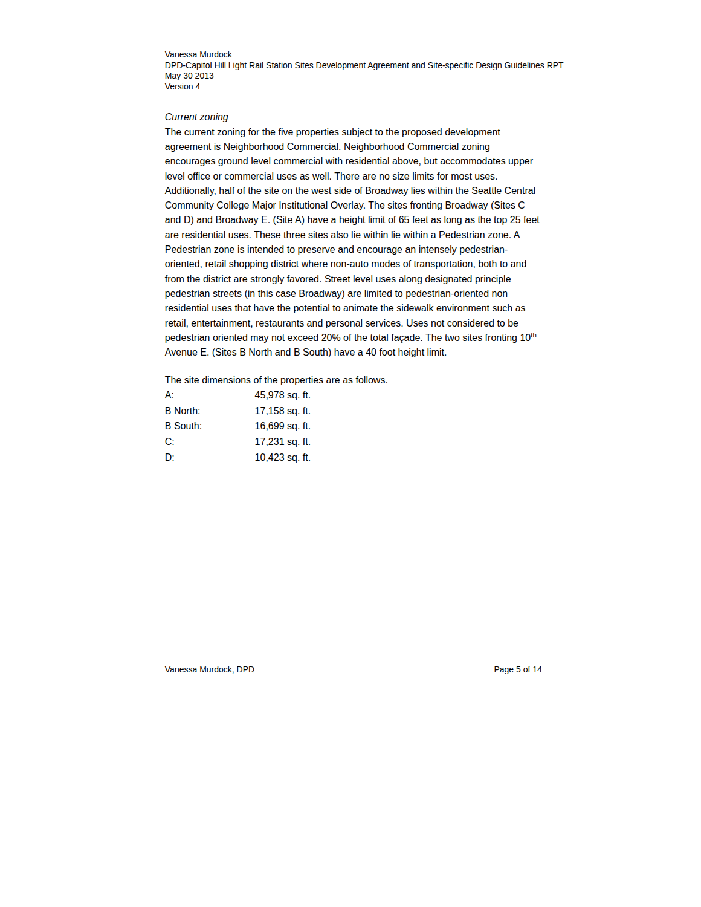Vanessa Murdock
DPD-Capitol Hill Light Rail Station Sites Development Agreement and Site-specific Design Guidelines RPT
May 30 2013
Version 4
Current zoning
The current zoning for the five properties subject to the proposed development agreement is Neighborhood Commercial. Neighborhood Commercial zoning encourages ground level commercial with residential above, but accommodates upper level office or commercial uses as well. There are no size limits for most uses. Additionally, half of the site on the west side of Broadway lies within the Seattle Central Community College Major Institutional Overlay. The sites fronting Broadway (Sites C and D) and Broadway E. (Site A) have a height limit of 65 feet as long as the top 25 feet are residential uses. These three sites also lie within lie within a Pedestrian zone. A Pedestrian zone is intended to preserve and encourage an intensely pedestrian-oriented, retail shopping district where non-auto modes of transportation, both to and from the district are strongly favored. Street level uses along designated principle pedestrian streets (in this case Broadway) are limited to pedestrian-oriented non residential uses that have the potential to animate the sidewalk environment such as retail, entertainment, restaurants and personal services. Uses not considered to be pedestrian oriented may not exceed 20% of the total façade. The two sites fronting 10th Avenue E. (Sites B North and B South) have a 40 foot height limit.
The site dimensions of the properties are as follows.
| A: | 45,978 sq. ft. |
| B North: | 17,158 sq. ft. |
| B South: | 16,699 sq. ft. |
| C: | 17,231 sq. ft. |
| D: | 10,423 sq. ft. |
Vanessa Murdock, DPD Page 5 of 14